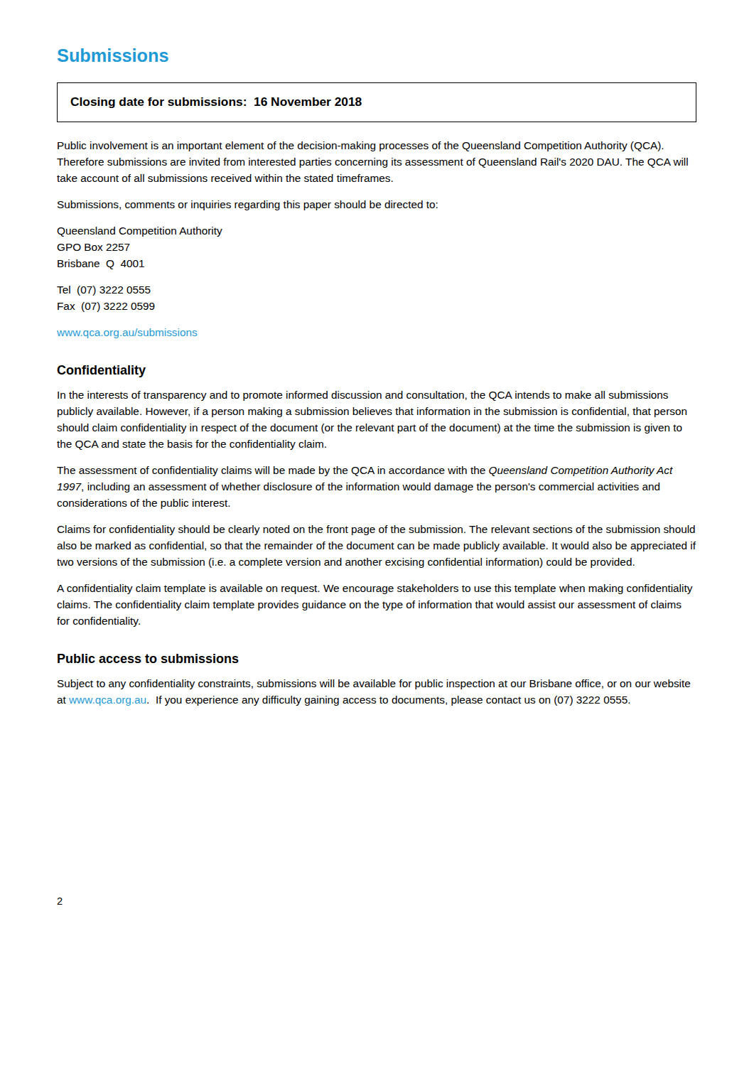Submissions
Closing date for submissions: 16 November 2018
Public involvement is an important element of the decision-making processes of the Queensland Competition Authority (QCA). Therefore submissions are invited from interested parties concerning its assessment of Queensland Rail's 2020 DAU. The QCA will take account of all submissions received within the stated timeframes.
Submissions, comments or inquiries regarding this paper should be directed to:
Queensland Competition Authority GPO Box 2257 Brisbane Q 4001
Tel (07) 3222 0555 Fax (07) 3222 0599
www.qca.org.au/submissions
Confidentiality
In the interests of transparency and to promote informed discussion and consultation, the QCA intends to make all submissions publicly available. However, if a person making a submission believes that information in the submission is confidential, that person should claim confidentiality in respect of the document (or the relevant part of the document) at the time the submission is given to the QCA and state the basis for the confidentiality claim.
The assessment of confidentiality claims will be made by the QCA in accordance with the Queensland Competition Authority Act 1997, including an assessment of whether disclosure of the information would damage the person's commercial activities and considerations of the public interest.
Claims for confidentiality should be clearly noted on the front page of the submission. The relevant sections of the submission should also be marked as confidential, so that the remainder of the document can be made publicly available. It would also be appreciated if two versions of the submission (i.e. a complete version and another excising confidential information) could be provided.
A confidentiality claim template is available on request. We encourage stakeholders to use this template when making confidentiality claims. The confidentiality claim template provides guidance on the type of information that would assist our assessment of claims for confidentiality.
Public access to submissions
Subject to any confidentiality constraints, submissions will be available for public inspection at our Brisbane office, or on our website at www.qca.org.au. If you experience any difficulty gaining access to documents, please contact us on (07) 3222 0555.
2